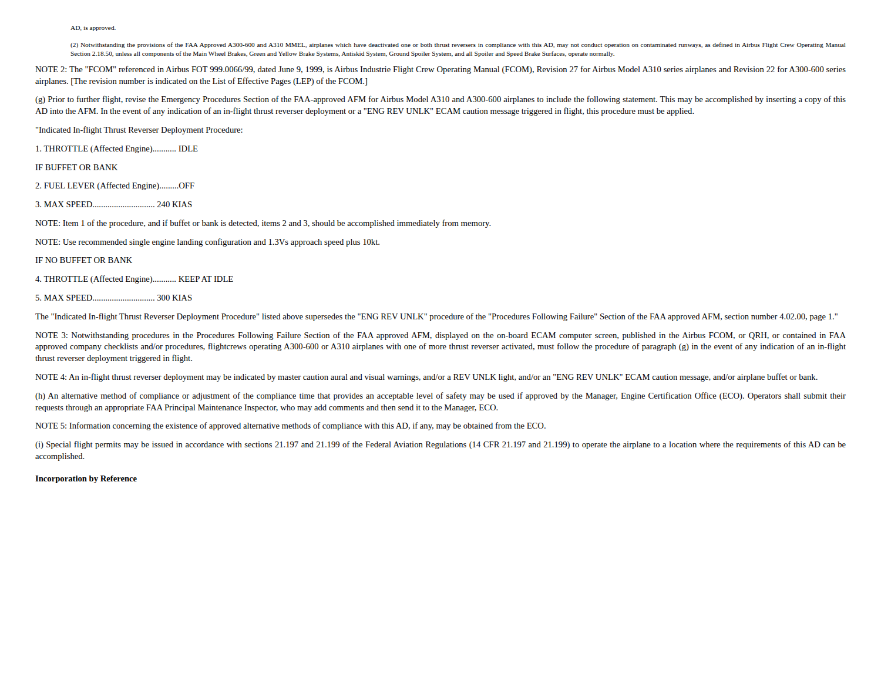AD, is approved.
(2) Notwithstanding the provisions of the FAA Approved A300-600 and A310 MMEL, airplanes which have deactivated one or both thrust reversers in compliance with this AD, may not conduct operation on contaminated runways, as defined in Airbus Flight Crew Operating Manual Section 2.18.50, unless all components of the Main Wheel Brakes, Green and Yellow Brake Systems, Antiskid System, Ground Spoiler System, and all Spoiler and Speed Brake Surfaces, operate normally.
NOTE 2: The "FCOM" referenced in Airbus FOT 999.0066/99, dated June 9, 1999, is Airbus Industrie Flight Crew Operating Manual (FCOM), Revision 27 for Airbus Model A310 series airplanes and Revision 22 for A300-600 series airplanes. [The revision number is indicated on the List of Effective Pages (LEP) of the FCOM.]
(g) Prior to further flight, revise the Emergency Procedures Section of the FAA-approved AFM for Airbus Model A310 and A300-600 airplanes to include the following statement. This may be accomplished by inserting a copy of this AD into the AFM. In the event of any indication of an in-flight thrust reverser deployment or a "ENG REV UNLK" ECAM caution message triggered in flight, this procedure must be applied.
"Indicated In-flight Thrust Reverser Deployment Procedure:
1. THROTTLE (Affected Engine)........... IDLE
IF BUFFET OR BANK
2. FUEL LEVER (Affected Engine).........OFF
3. MAX SPEED............................. 240 KIAS
NOTE: Item 1 of the procedure, and if buffet or bank is detected, items 2 and 3, should be accomplished immediately from memory.
NOTE: Use recommended single engine landing configuration and 1.3Vs approach speed plus 10kt.
IF NO BUFFET OR BANK
4. THROTTLE (Affected Engine)........... KEEP AT IDLE
5. MAX SPEED............................. 300 KIAS
The "Indicated In-flight Thrust Reverser Deployment Procedure" listed above supersedes the "ENG REV UNLK" procedure of the "Procedures Following Failure" Section of the FAA approved AFM, section number 4.02.00, page 1."
NOTE 3: Notwithstanding procedures in the Procedures Following Failure Section of the FAA approved AFM, displayed on the on-board ECAM computer screen, published in the Airbus FCOM, or QRH, or contained in FAA approved company checklists and/or procedures, flightcrews operating A300-600 or A310 airplanes with one of more thrust reverser activated, must follow the procedure of paragraph (g) in the event of any indication of an in-flight thrust reverser deployment triggered in flight.
NOTE 4: An in-flight thrust reverser deployment may be indicated by master caution aural and visual warnings, and/or a REV UNLK light, and/or an "ENG REV UNLK" ECAM caution message, and/or airplane buffet or bank.
(h) An alternative method of compliance or adjustment of the compliance time that provides an acceptable level of safety may be used if approved by the Manager, Engine Certification Office (ECO). Operators shall submit their requests through an appropriate FAA Principal Maintenance Inspector, who may add comments and then send it to the Manager, ECO.
NOTE 5: Information concerning the existence of approved alternative methods of compliance with this AD, if any, may be obtained from the ECO.
(i) Special flight permits may be issued in accordance with sections 21.197 and 21.199 of the Federal Aviation Regulations (14 CFR 21.197 and 21.199) to operate the airplane to a location where the requirements of this AD can be accomplished.
Incorporation by Reference